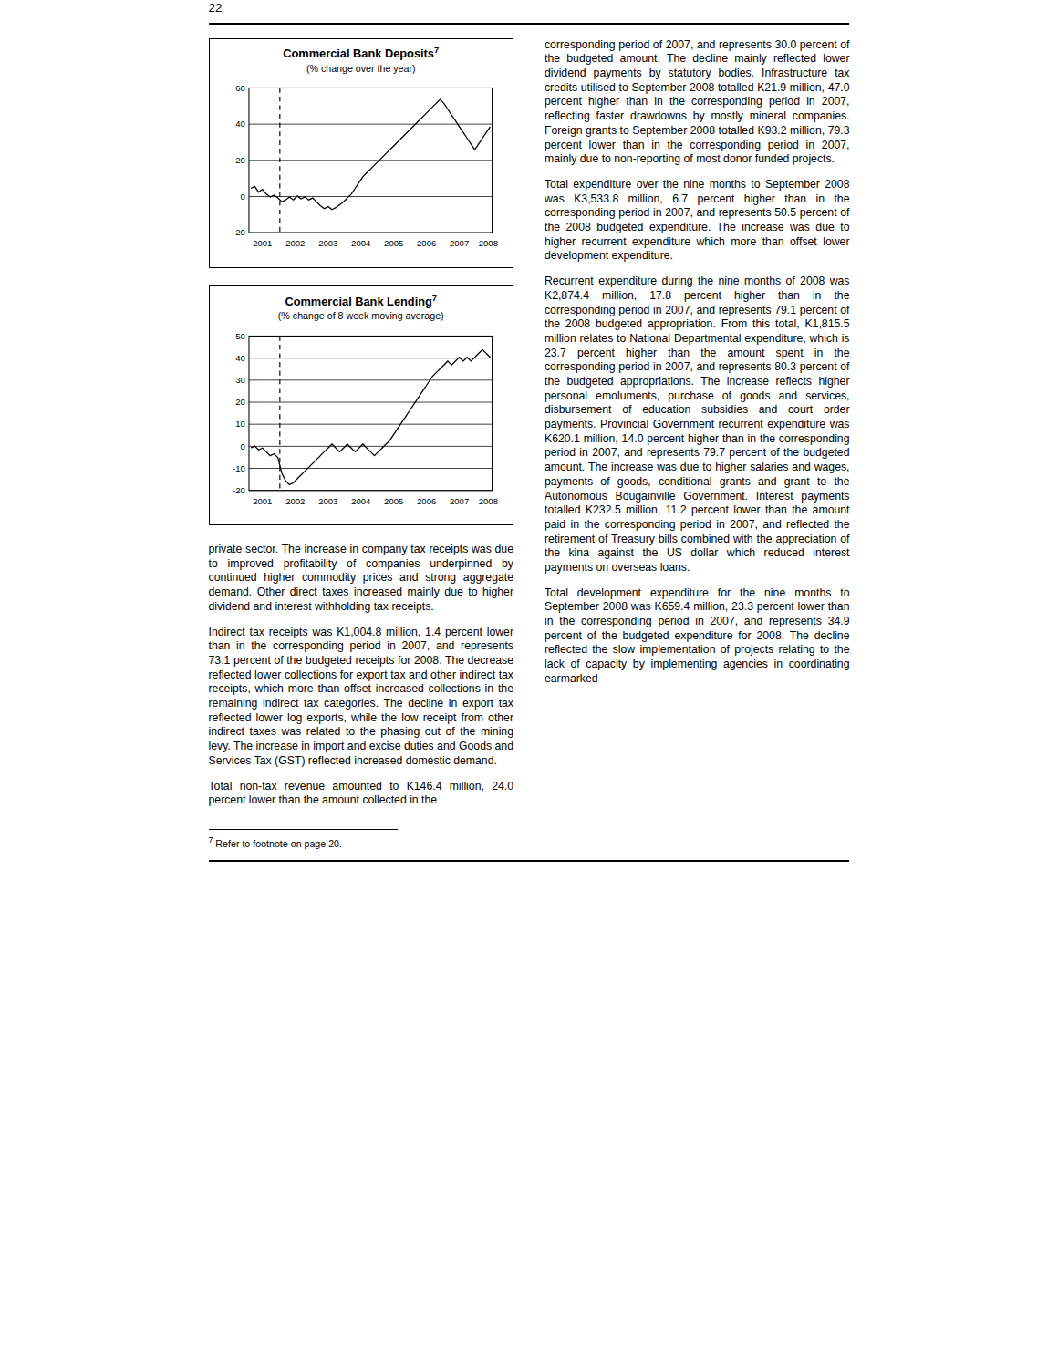22
Commercial Bank Deposits7
(% change over the year)
60 40 20 0 -20 2001 2002 2003 2004 2005 2006 2007 2008
Commercial Bank Lending7
(% change of 8 week moving average)
50 40 30 20 10 0 -10 -20 2001 2002 2003 2004 2005 2006 2007 2008
private sector. The increase in company tax receipts was due to improved profitability of companies underpinned by continued higher commodity prices and strong aggregate demand. Other direct taxes increased mainly due to higher dividend and interest withholding tax receipts.
Indirect tax receipts was K1,004.8 million, 1.4 percent lower than in the corresponding period in 2007, and represents 73.1 percent of the budgeted receipts for 2008. The decrease reflected lower collections for export tax and other indirect tax receipts, which more than offset increased collections in the remaining indirect tax categories. The decline in export tax reflected lower log exports, while the low receipt from other indirect taxes was related to the phasing out of the mining levy. The increase in import and excise duties and Goods and Services Tax (GST) reflected increased domestic demand.
Total non-tax revenue amounted to K146.4 million, 24.0 percent lower than the amount collected in the
7 Refer to footnote on page 20.
corresponding period of 2007, and represents 30.0 percent of the budgeted amount. The decline mainly reflected lower dividend payments by statutory bodies. Infrastructure tax credits utilised to September 2008 totalled K21.9 million, 47.0 percent higher than in the corresponding period in 2007, reflecting faster drawdowns by mostly mineral companies. Foreign grants to September 2008 totalled K93.2 million, 79.3 percent lower than in the corresponding period in 2007, mainly due to non-reporting of most donor funded projects.
Total expenditure over the nine months to September 2008 was K3,533.8 million, 6.7 percent higher than in the corresponding period in 2007, and represents 50.5 percent of the 2008 budgeted expenditure. The increase was due to higher recurrent expenditure which more than offset lower development expenditure.
Recurrent expenditure during the nine months of 2008 was K2,874.4 million, 17.8 percent higher than in the corresponding period in 2007, and represents 79.1 percent of the 2008 budgeted appropriation. From this total, K1,815.5 million relates to National Departmental expenditure, which is 23.7 percent higher than the amount spent in the corresponding period in 2007, and represents 80.3 percent of the budgeted appropriations. The increase reflects higher personal emoluments, purchase of goods and services, disbursement of education subsidies and court order payments. Provincial Government recurrent expenditure was K620.1 million, 14.0 percent higher than in the corresponding period in 2007, and represents 79.7 percent of the budgeted amount. The increase was due to higher salaries and wages, payments of goods, conditional grants and grant to the Autonomous Bougainville Government. Interest payments totalled K232.5 million, 11.2 percent lower than the amount paid in the corresponding period in 2007, and reflected the retirement of Treasury bills combined with the appreciation of the kina against the US dollar which reduced interest payments on overseas loans.
Total development expenditure for the nine months to September 2008 was K659.4 million, 23.3 percent lower than in the corresponding period in 2007, and represents 34.9 percent of the budgeted expenditure for 2008. The decline reflected the slow implementation of projects relating to the lack of capacity by implementing agencies in coordinating earmarked